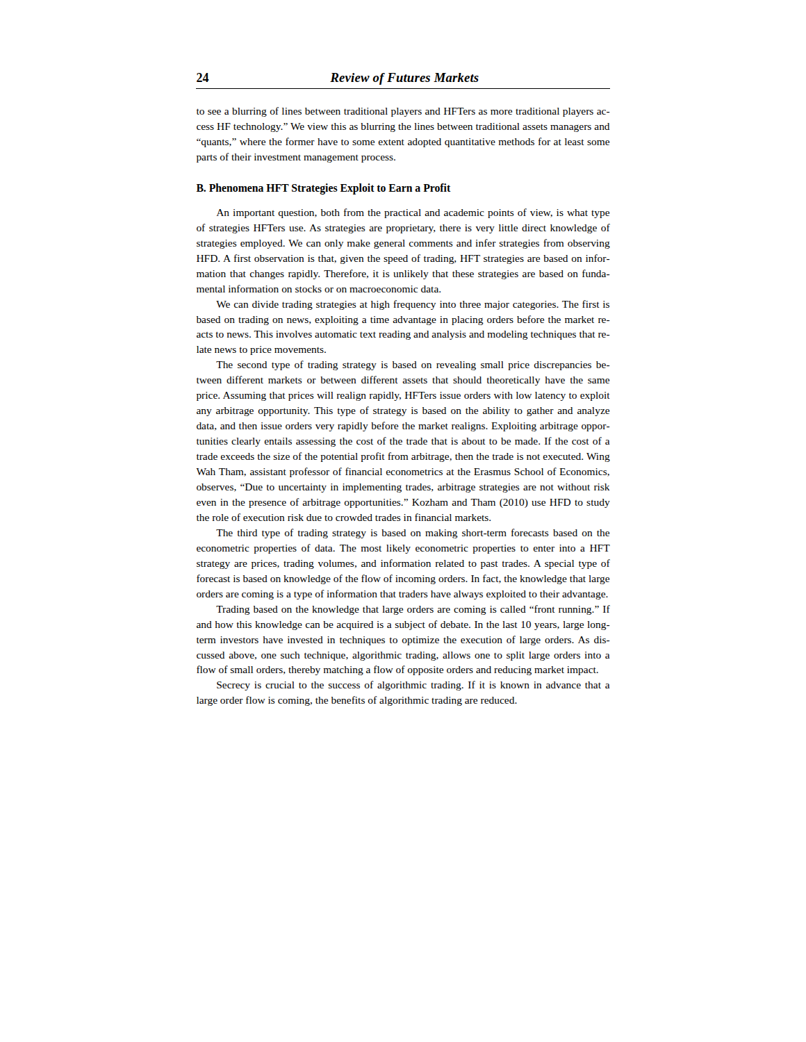24
Review of Futures Markets
to see a blurring of lines between traditional players and HFTers as more traditional players access HF technology.” We view this as blurring the lines between traditional assets managers and “quants,” where the former have to some extent adopted quantitative methods for at least some parts of their investment management process.
B. Phenomena HFT Strategies Exploit to Earn a Profit
An important question, both from the practical and academic points of view, is what type of strategies HFTers use. As strategies are proprietary, there is very little direct knowledge of strategies employed. We can only make general comments and infer strategies from observing HFD. A first observation is that, given the speed of trading, HFT strategies are based on information that changes rapidly. Therefore, it is unlikely that these strategies are based on fundamental information on stocks or on macroeconomic data.
We can divide trading strategies at high frequency into three major categories. The first is based on trading on news, exploiting a time advantage in placing orders before the market reacts to news. This involves automatic text reading and analysis and modeling techniques that relate news to price movements.
The second type of trading strategy is based on revealing small price discrepancies between different markets or between different assets that should theoretically have the same price. Assuming that prices will realign rapidly, HFTers issue orders with low latency to exploit any arbitrage opportunity. This type of strategy is based on the ability to gather and analyze data, and then issue orders very rapidly before the market realigns. Exploiting arbitrage opportunities clearly entails assessing the cost of the trade that is about to be made. If the cost of a trade exceeds the size of the potential profit from arbitrage, then the trade is not executed. Wing Wah Tham, assistant professor of financial econometrics at the Erasmus School of Economics, observes, “Due to uncertainty in implementing trades, arbitrage strategies are not without risk even in the presence of arbitrage opportunities.” Kozham and Tham (2010) use HFD to study the role of execution risk due to crowded trades in financial markets.
The third type of trading strategy is based on making short-term forecasts based on the econometric properties of data. The most likely econometric properties to enter into a HFT strategy are prices, trading volumes, and information related to past trades. A special type of forecast is based on knowledge of the flow of incoming orders. In fact, the knowledge that large orders are coming is a type of information that traders have always exploited to their advantage.
Trading based on the knowledge that large orders are coming is called “front running.” If and how this knowledge can be acquired is a subject of debate. In the last 10 years, large long-term investors have invested in techniques to optimize the execution of large orders. As discussed above, one such technique, algorithmic trading, allows one to split large orders into a flow of small orders, thereby matching a flow of opposite orders and reducing market impact.
Secrecy is crucial to the success of algorithmic trading. If it is known in advance that a large order flow is coming, the benefits of algorithmic trading are reduced.